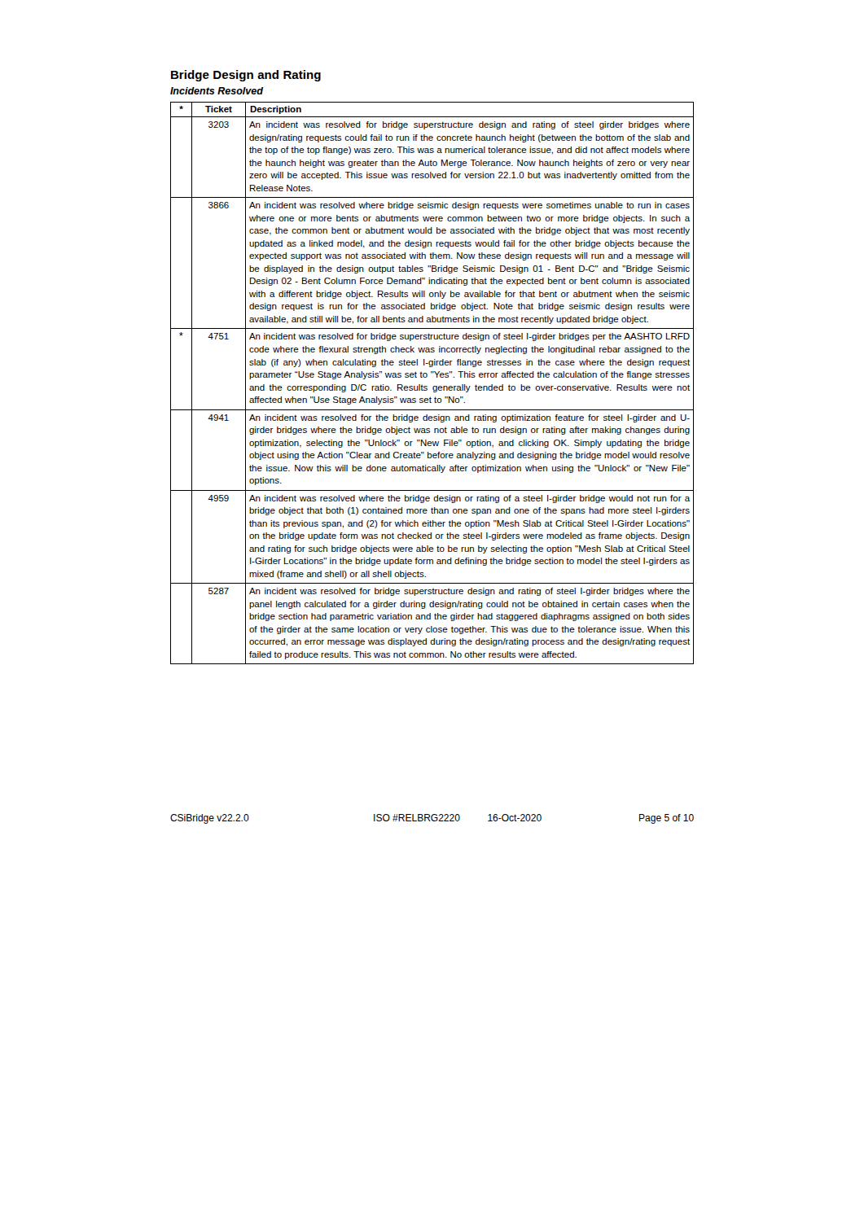Bridge Design and Rating
Incidents Resolved
| * | Ticket | Description |
| --- | --- | --- |
| | 3203 | An incident was resolved for bridge superstructure design and rating of steel girder bridges where design/rating requests could fail to run if the concrete haunch height (between the bottom of the slab and the top of the top flange) was zero. This was a numerical tolerance issue, and did not affect models where the haunch height was greater than the Auto Merge Tolerance. Now haunch heights of zero or very near zero will be accepted. This issue was resolved for version 22.1.0 but was inadvertently omitted from the Release Notes. |
| | 3866 | An incident was resolved where bridge seismic design requests were sometimes unable to run in cases where one or more bents or abutments were common between two or more bridge objects. In such a case, the common bent or abutment would be associated with the bridge object that was most recently updated as a linked model, and the design requests would fail for the other bridge objects because the expected support was not associated with them. Now these design requests will run and a message will be displayed in the design output tables "Bridge Seismic Design 01 - Bent D-C" and "Bridge Seismic Design 02 - Bent Column Force Demand" indicating that the expected bent or bent column is associated with a different bridge object. Results will only be available for that bent or abutment when the seismic design request is run for the associated bridge object. Note that bridge seismic design results were available, and still will be, for all bents and abutments in the most recently updated bridge object. |
| * | 4751 | An incident was resolved for bridge superstructure design of steel I-girder bridges per the AASHTO LRFD code where the flexural strength check was incorrectly neglecting the longitudinal rebar assigned to the slab (if any) when calculating the steel I-girder flange stresses in the case where the design request parameter “Use Stage Analysis” was set to "Yes". This error affected the calculation of the flange stresses and the corresponding D/C ratio. Results generally tended to be over-conservative. Results were not affected when "Use Stage Analysis" was set to "No". |
| | 4941 | An incident was resolved for the bridge design and rating optimization feature for steel I-girder and U-girder bridges where the bridge object was not able to run design or rating after making changes during optimization, selecting the "Unlock" or "New File" option, and clicking OK. Simply updating the bridge object using the Action "Clear and Create" before analyzing and designing the bridge model would resolve the issue. Now this will be done automatically after optimization when using the "Unlock" or "New File" options. |
| | 4959 | An incident was resolved where the bridge design or rating of a steel I-girder bridge would not run for a bridge object that both (1) contained more than one span and one of the spans had more steel I-girders than its previous span, and (2) for which either the option "Mesh Slab at Critical Steel I-Girder Locations" on the bridge update form was not checked or the steel I-girders were modeled as frame objects. Design and rating for such bridge objects were able to be run by selecting the option "Mesh Slab at Critical Steel I-Girder Locations" in the bridge update form and defining the bridge section to model the steel I-girders as mixed (frame and shell) or all shell objects. |
| | 5287 | An incident was resolved for bridge superstructure design and rating of steel I-girder bridges where the panel length calculated for a girder during design/rating could not be obtained in certain cases when the bridge section had parametric variation and the girder had staggered diaphragms assigned on both sides of the girder at the same location or very close together. This was due to the tolerance issue. When this occurred, an error message was displayed during the design/rating process and the design/rating request failed to produce results. This was not common. No other results were affected. |
CSiBridge v22.2.0 ISO #RELBRG222016-Oct-2020 Page 5 of 10